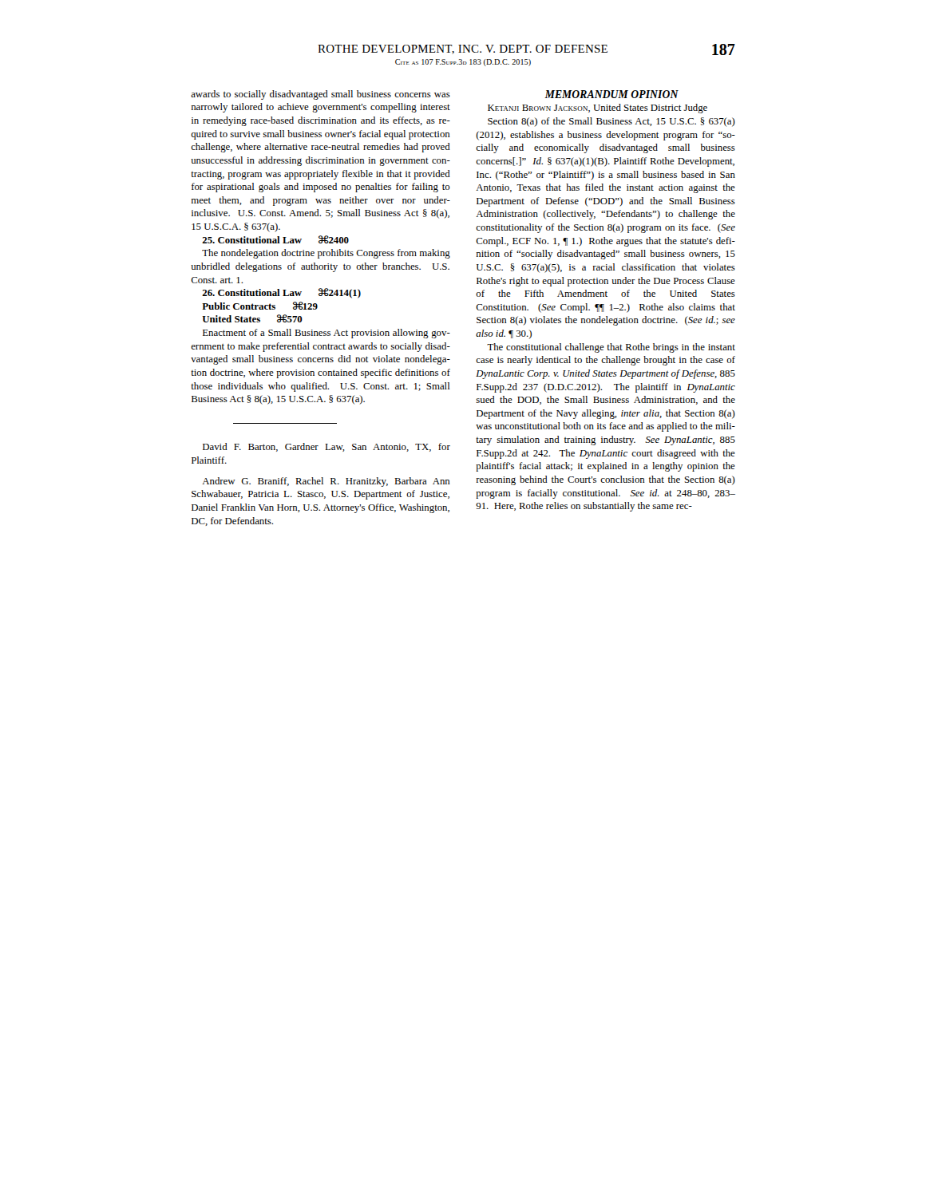187
Rothe Development, Inc. v. Dept. of Defense
Cite as 107 F.Supp.3d 183 (D.D.C. 2015)
awards to socially disadvantaged small business concerns was narrowly tailored to achieve government's compelling interest in remedying race-based discrimination and its effects, as required to survive small business owner's facial equal protection challenge, where alternative race-neutral remedies had proved unsuccessful in addressing discrimination in government contracting, program was appropriately flexible in that it provided for aspirational goals and imposed no penalties for failing to meet them, and program was neither over nor under-inclusive. U.S. Const. Amend. 5; Small Business Act § 8(a), 15 U.S.C.A. § 637(a).
25. Constitutional Law ⌘2400
The nondelegation doctrine prohibits Congress from making unbridled delegations of authority to other branches. U.S. Const. art. 1.
26. Constitutional Law ⌘2414(1)
Public Contracts ⌘129
United States ⌘570
Enactment of a Small Business Act provision allowing government to make preferential contract awards to socially disadvantaged small business concerns did not violate nondelegation doctrine, where provision contained specific definitions of those individuals who qualified. U.S. Const. art. 1; Small Business Act § 8(a), 15 U.S.C.A. § 637(a).
David F. Barton, Gardner Law, San Antonio, TX, for Plaintiff.
Andrew G. Braniff, Rachel R. Hranitzky, Barbara Ann Schwabauer, Patricia L. Stasco, U.S. Department of Justice, Daniel Franklin Van Horn, U.S. Attorney's Office, Washington, DC, for Defendants.
MEMORANDUM OPINION
Ketanji Brown Jackson, United States District Judge
Section 8(a) of the Small Business Act, 15 U.S.C. § 637(a) (2012), establishes a business development program for “socially and economically disadvantaged small business concerns[.]” Id. § 637(a)(1)(B). Plaintiff Rothe Development, Inc. (“Rothe” or “Plaintiff”) is a small business based in San Antonio, Texas that has filed the instant action against the Department of Defense (“DOD”) and the Small Business Administration (collectively, “Defendants”) to challenge the constitutionality of the Section 8(a) program on its face. (See Compl., ECF No. 1, ¶ 1.) Rothe argues that the statute's definition of “socially disadvantaged” small business owners, 15 U.S.C. § 637(a)(5), is a racial classification that violates Rothe's right to equal protection under the Due Process Clause of the Fifth Amendment of the United States Constitution. (See Compl. ¶¶ 1–2.) Rothe also claims that Section 8(a) violates the nondelegation doctrine. (See id.; see also id. ¶ 30.)
The constitutional challenge that Rothe brings in the instant case is nearly identical to the challenge brought in the case of DynaLantic Corp. v. United States Department of Defense, 885 F.Supp.2d 237 (D.D.C.2012). The plaintiff in DynaLantic sued the DOD, the Small Business Administration, and the Department of the Navy alleging, inter alia, that Section 8(a) was unconstitutional both on its face and as applied to the military simulation and training industry. See DynaLantic, 885 F.Supp.2d at 242. The DynaLantic court disagreed with the plaintiff's facial attack; it explained in a lengthy opinion the reasoning behind the Court's conclusion that the Section 8(a) program is facially constitutional. See id. at 248–80, 283–91. Here, Rothe relies on substantially the same rec-